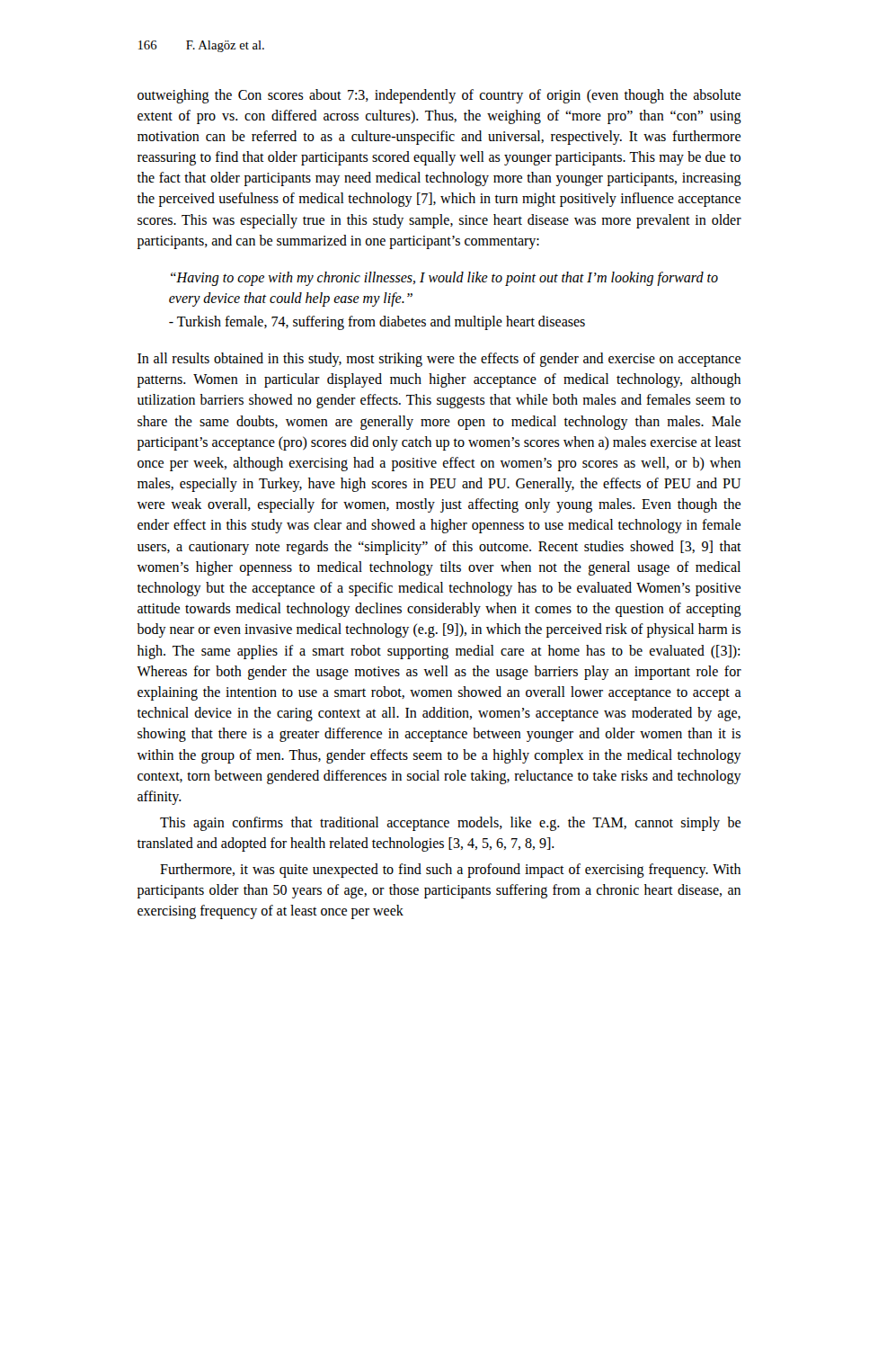166 F. Alagöz et al.
outweighing the Con scores about 7:3, independently of country of origin (even though the absolute extent of pro vs. con differed across cultures). Thus, the weighing of “more pro” than “con” using motivation can be referred to as a culture-unspecific and universal, respectively. It was furthermore reassuring to find that older participants scored equally well as younger participants. This may be due to the fact that older participants may need medical technology more than younger participants, increasing the perceived usefulness of medical technology [7], which in turn might positively influence acceptance scores. This was especially true in this study sample, since heart disease was more prevalent in older participants, and can be summarized in one participant’s commentary:
“Having to cope with my chronic illnesses, I would like to point out that I’m looking forward to every device that could help ease my life.” - Turkish female, 74, suffering from diabetes and multiple heart diseases
In all results obtained in this study, most striking were the effects of gender and exercise on acceptance patterns. Women in particular displayed much higher acceptance of medical technology, although utilization barriers showed no gender effects. This suggests that while both males and females seem to share the same doubts, women are generally more open to medical technology than males. Male participant’s acceptance (pro) scores did only catch up to women’s scores when a) males exercise at least once per week, although exercising had a positive effect on women’s pro scores as well, or b) when males, especially in Turkey, have high scores in PEU and PU. Generally, the effects of PEU and PU were weak overall, especially for women, mostly just affecting only young males. Even though the ender effect in this study was clear and showed a higher openness to use medical technology in female users, a cautionary note regards the “simplicity” of this outcome. Recent studies showed [3, 9] that women’s higher openness to medical technology tilts over when not the general usage of medical technology but the acceptance of a specific medical technology has to be evaluated Women’s positive attitude towards medical technology declines considerably when it comes to the question of accepting body near or even invasive medical technology (e.g. [9]), in which the perceived risk of physical harm is high. The same applies if a smart robot supporting medial care at home has to be evaluated ([3]): Whereas for both gender the usage motives as well as the usage barriers play an important role for explaining the intention to use a smart robot, women showed an overall lower acceptance to accept a technical device in the caring context at all. In addition, women’s acceptance was moderated by age, showing that there is a greater difference in acceptance between younger and older women than it is within the group of men. Thus, gender effects seem to be a highly complex in the medical technology context, torn between gendered differences in social role taking, reluctance to take risks and technology affinity.
This again confirms that traditional acceptance models, like e.g. the TAM, cannot simply be translated and adopted for health related technologies [3, 4, 5, 6, 7, 8, 9].
Furthermore, it was quite unexpected to find such a profound impact of exercising frequency. With participants older than 50 years of age, or those participants suffering from a chronic heart disease, an exercising frequency of at least once per week